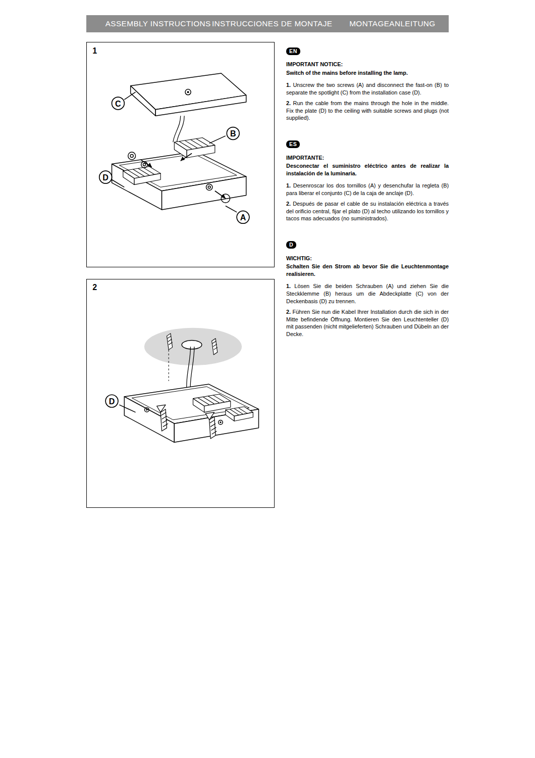ASSEMBLY INSTRUCTIONS INSTRUCCIONES DE MONTAJE MONTAGEANLEITUNG
1
C B D A
2
D
EN
IMPORTANT NOTICE:
Switch of the mains before installing the lamp.
1. Unscrew the two screws (A) and disconnect the fast-on (B) to separate the spotlight (C) from the installation case (D).
2. Run the cable from the mains through the hole in the middle. Fix the plate (D) to the ceiling with suitable screws and plugs (not supplied).
ES
IMPORTANTE:
Desconectar el suministro eléctrico antes de realizar la instalación de la luminaria.
1. Desenroscar los dos tornillos (A) y desenchufar la regleta (B) para liberar el conjunto (C) de la caja de anclaje (D).
2. Después de pasar el cable de su instalación eléctrica a través del orificio central, fijar el plato (D) al techo utilizando los tornillos y tacos mas adecuados (no suministrados).
D
WICHTIG:
Schalten Sie den Strom ab bevor Sie die Leuchtenmontage realisieren.
1. Lösen Sie die beiden Schrauben (A) und ziehen Sie die Steckklemme (B) heraus um die Abdeckplatte (C) von der Deckenbasis (D) zu trennen.
2. Führen Sie nun die Kabel Ihrer Installation durch die sich in der Mitte befindende Öffnung. Montieren Sie den Leuchtenteller (D) mit passenden (nicht mitgelieferten) Schrauben und Dübeln an der Decke.